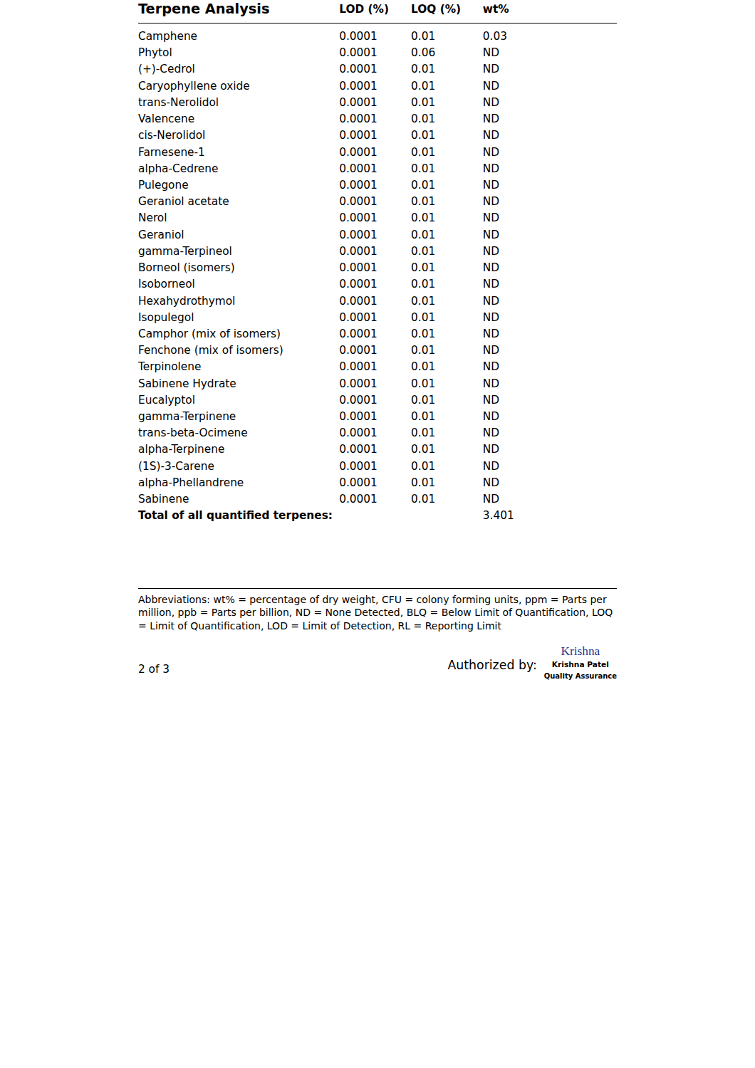| Terpene Analysis | LOD (%) | LOQ (%) | wt% |
| --- | --- | --- | --- |
| Camphene | 0.0001 | 0.01 | 0.03 |
| Phytol | 0.0001 | 0.06 | ND |
| (+)-Cedrol | 0.0001 | 0.01 | ND |
| Caryophyllene oxide | 0.0001 | 0.01 | ND |
| trans-Nerolidol | 0.0001 | 0.01 | ND |
| Valencene | 0.0001 | 0.01 | ND |
| cis-Nerolidol | 0.0001 | 0.01 | ND |
| Farnesene-1 | 0.0001 | 0.01 | ND |
| alpha-Cedrene | 0.0001 | 0.01 | ND |
| Pulegone | 0.0001 | 0.01 | ND |
| Geraniol acetate | 0.0001 | 0.01 | ND |
| Nerol | 0.0001 | 0.01 | ND |
| Geraniol | 0.0001 | 0.01 | ND |
| gamma-Terpineol | 0.0001 | 0.01 | ND |
| Borneol (isomers) | 0.0001 | 0.01 | ND |
| Isoborneol | 0.0001 | 0.01 | ND |
| Hexahydrothymol | 0.0001 | 0.01 | ND |
| Isopulegol | 0.0001 | 0.01 | ND |
| Camphor (mix of isomers) | 0.0001 | 0.01 | ND |
| Fenchone (mix of isomers) | 0.0001 | 0.01 | ND |
| Terpinolene | 0.0001 | 0.01 | ND |
| Sabinene Hydrate | 0.0001 | 0.01 | ND |
| Eucalyptol | 0.0001 | 0.01 | ND |
| gamma-Terpinene | 0.0001 | 0.01 | ND |
| trans-beta-Ocimene | 0.0001 | 0.01 | ND |
| alpha-Terpinene | 0.0001 | 0.01 | ND |
| (1S)-3-Carene | 0.0001 | 0.01 | ND |
| alpha-Phellandrene | 0.0001 | 0.01 | ND |
| Sabinene | 0.0001 | 0.01 | ND |
| Total of all quantified terpenes: | 3.401 |
Abbreviations: wt% = percentage of dry weight, CFU = colony forming units, ppm = Parts per million, ppb = Parts per billion, ND = None Detected, BLQ = Below Limit of Quantification, LOQ = Limit of Quantification, LOD = Limit of Detection, RL = Reporting Limit
Authorized by: Krishna
Krishna Patel
Quality Assurance
2 of 3